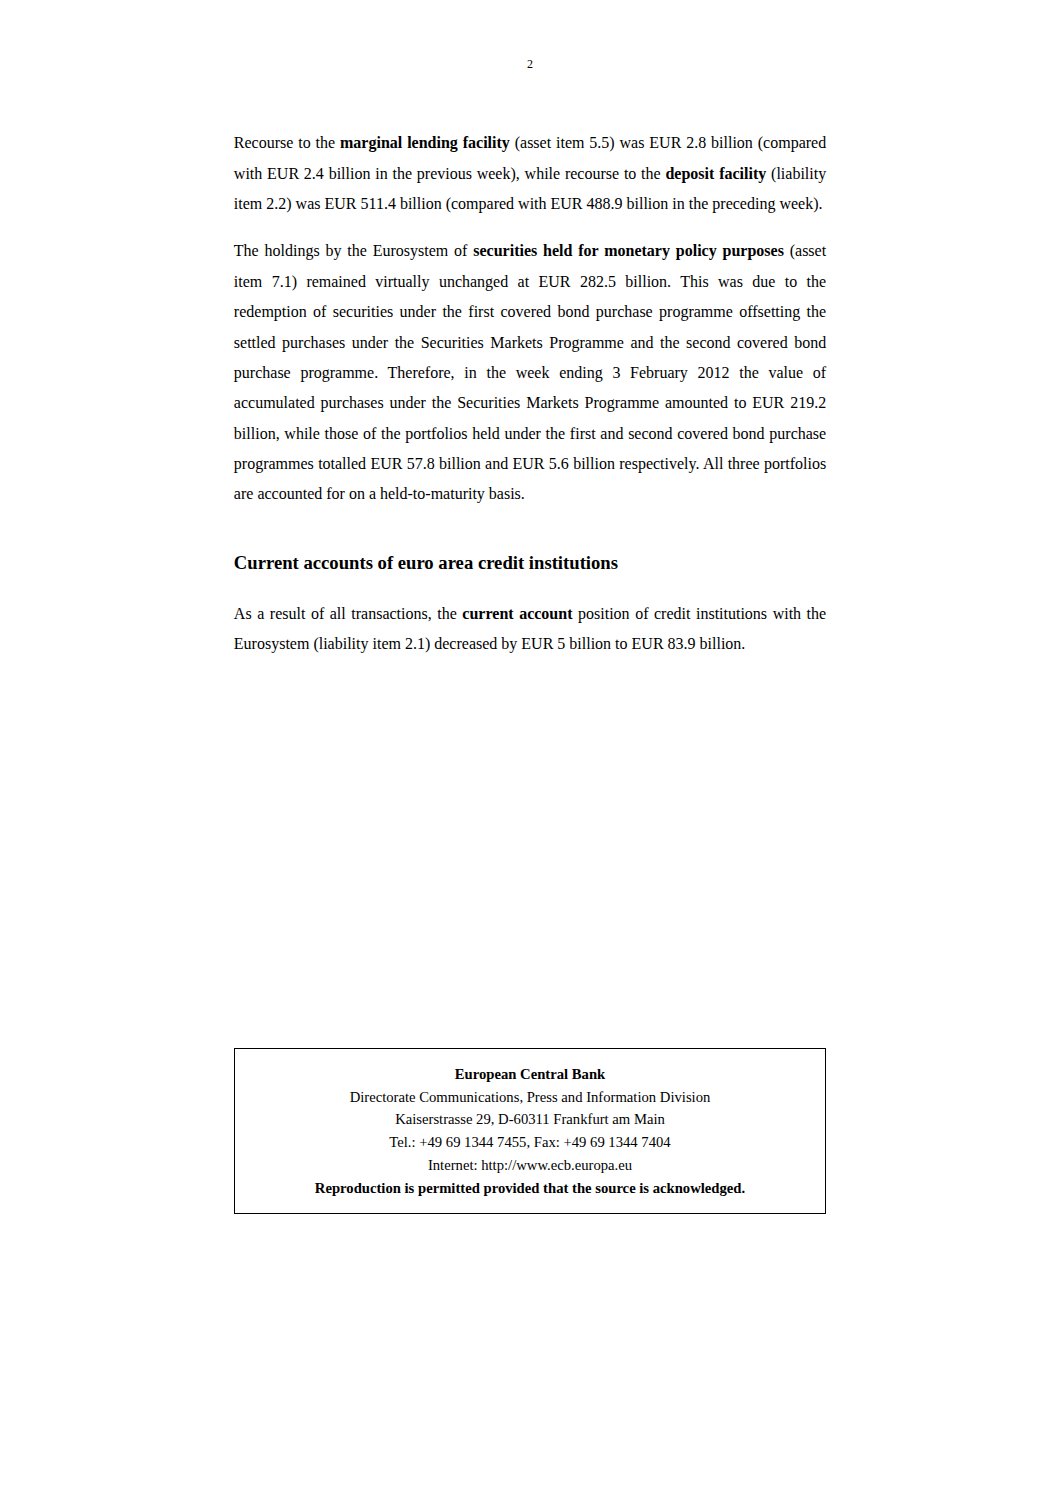2
Recourse to the marginal lending facility (asset item 5.5) was EUR 2.8 billion (compared with EUR 2.4 billion in the previous week), while recourse to the deposit facility (liability item 2.2) was EUR 511.4 billion (compared with EUR 488.9 billion in the preceding week).
The holdings by the Eurosystem of securities held for monetary policy purposes (asset item 7.1) remained virtually unchanged at EUR 282.5 billion. This was due to the redemption of securities under the first covered bond purchase programme offsetting the settled purchases under the Securities Markets Programme and the second covered bond purchase programme. Therefore, in the week ending 3 February 2012 the value of accumulated purchases under the Securities Markets Programme amounted to EUR 219.2 billion, while those of the portfolios held under the first and second covered bond purchase programmes totalled EUR 57.8 billion and EUR 5.6 billion respectively. All three portfolios are accounted for on a held-to-maturity basis.
Current accounts of euro area credit institutions
As a result of all transactions, the current account position of credit institutions with the Eurosystem (liability item 2.1) decreased by EUR 5 billion to EUR 83.9 billion.
European Central Bank
Directorate Communications, Press and Information Division
Kaiserstrasse 29, D-60311 Frankfurt am Main
Tel.: +49 69 1344 7455, Fax: +49 69 1344 7404
Internet: http://www.ecb.europa.eu
Reproduction is permitted provided that the source is acknowledged.